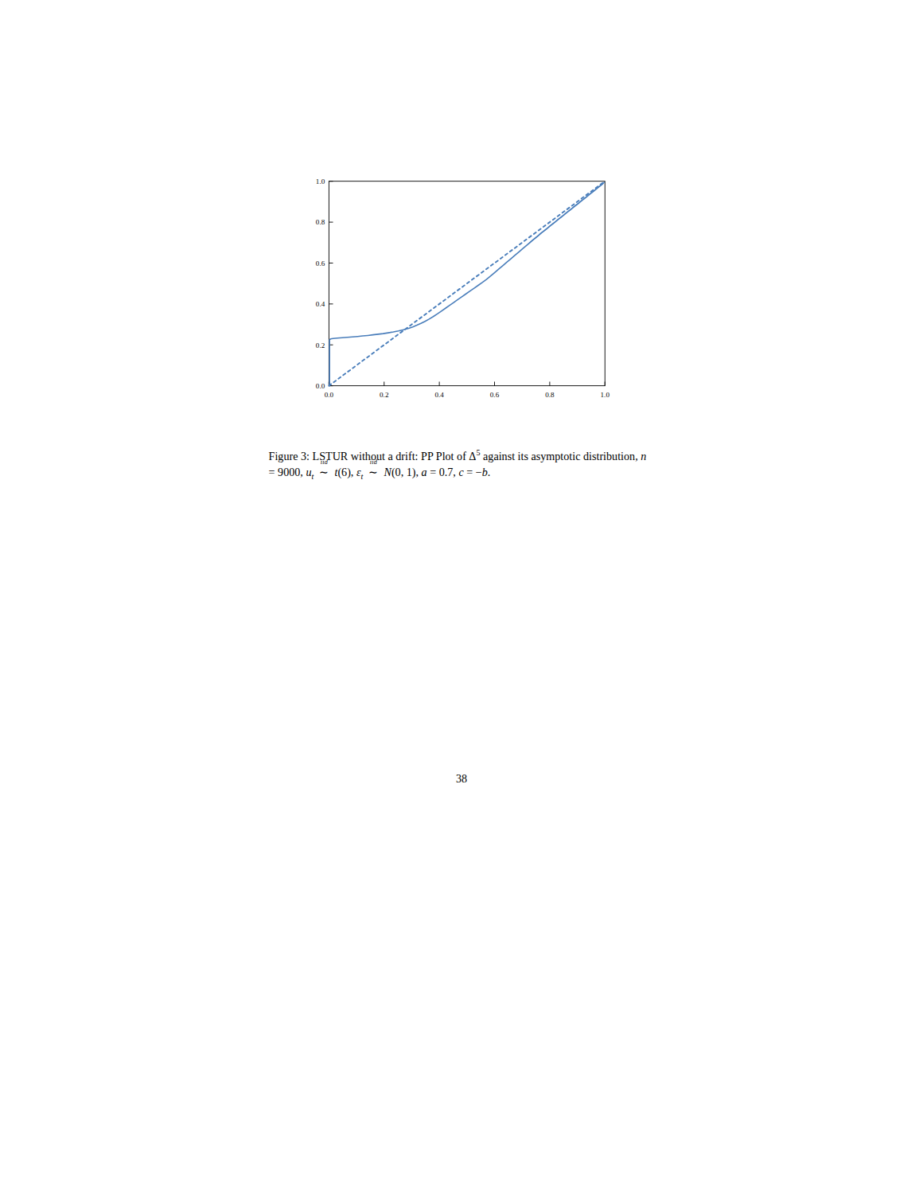0.0 0.2 0.4 0.6 0.8 1.0 0.0 0.2 0.4 0.6 0.8 1.0
Figure 3: LSTUR without a drift: PP Plot of Δ5 against its asymptotic distribution, n = 9000, ut iid∼ t(6), εt iid∼ N(0, 1), a = 0.7, c = −b.
38